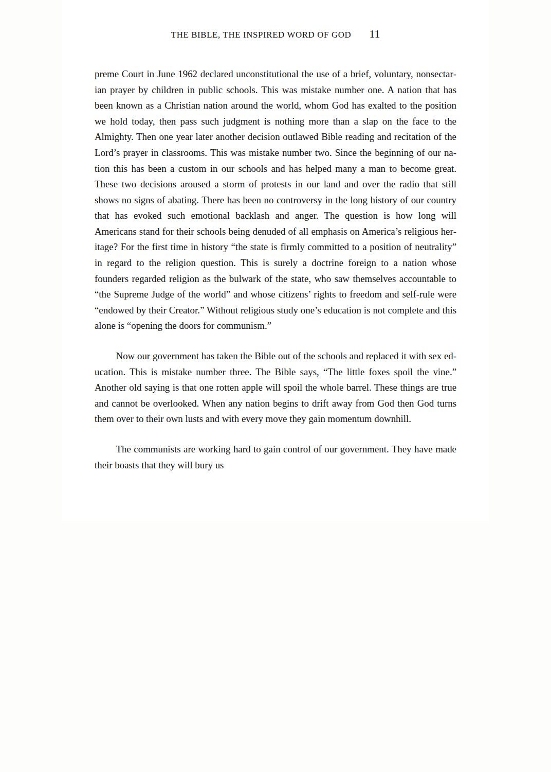The Bible, The Inspired Word of God
11
preme Court in June 1962 declared unconstitutional the use of a brief, voluntary, nonsectarian prayer by children in public schools. This was mistake number one. A nation that has been known as a Christian nation around the world, whom God has exalted to the position we hold today, then pass such judgment is nothing more than a slap on the face to the Almighty. Then one year later another decision outlawed Bible reading and recitation of the Lord’s prayer in classrooms. This was mistake number two. Since the beginning of our nation this has been a custom in our schools and has helped many a man to become great. These two decisions aroused a storm of protests in our land and over the radio that still shows no signs of abating. There has been no controversy in the long history of our country that has evoked such emotional backlash and anger. The question is how long will Americans stand for their schools being denuded of all emphasis on America’s religious heritage? For the first time in history “the state is firmly committed to a position of neutrality” in regard to the religion question. This is surely a doctrine foreign to a nation whose founders regarded religion as the bulwark of the state, who saw themselves accountable to “the Supreme Judge of the world” and whose citizens’ rights to freedom and self-rule were “endowed by their Creator.” Without religious study one’s education is not complete and this alone is “opening the doors for communism.”
Now our government has taken the Bible out of the schools and replaced it with sex education. This is mistake number three. The Bible says, “The little foxes spoil the vine.” Another old saying is that one rotten apple will spoil the whole barrel. These things are true and cannot be overlooked. When any nation begins to drift away from God then God turns them over to their own lusts and with every move they gain momentum downhill.
The communists are working hard to gain control of our government. They have made their boasts that they will bury us